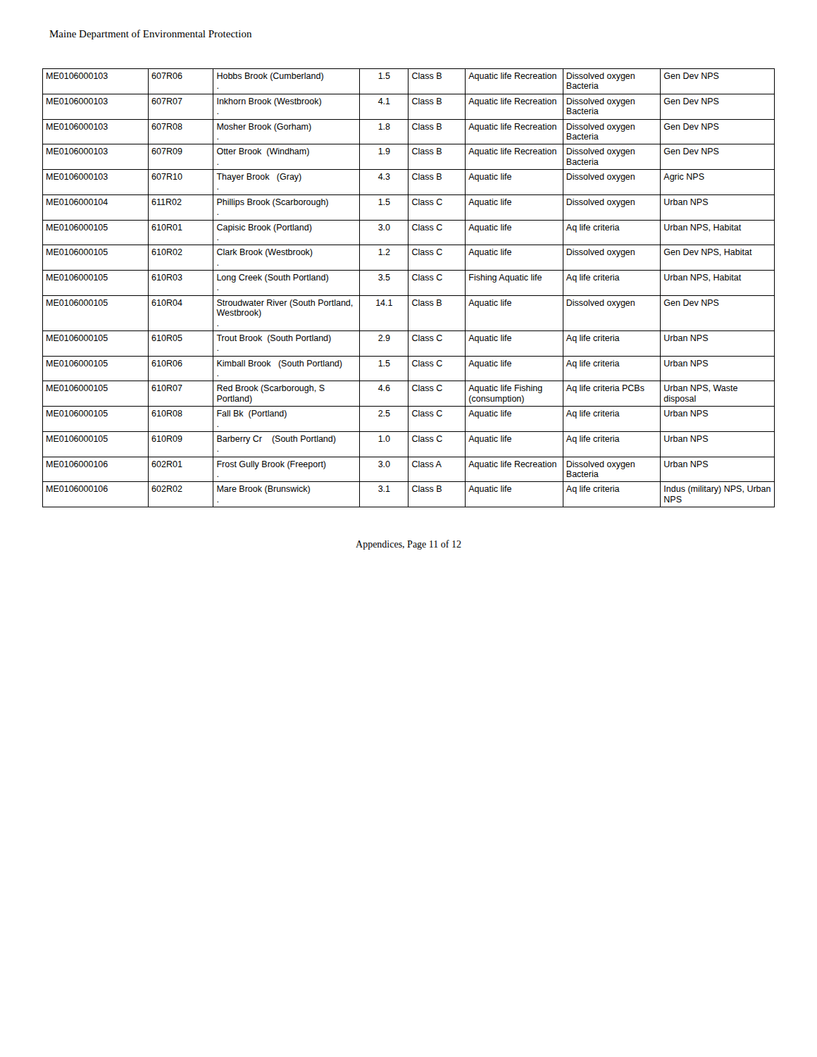Maine Department of Environmental Protection
| ME0106000103 | 607R06 | Hobbs Brook (Cumberland) . | 1.5 | Class B | Aquatic life Recreation | Dissolved oxygen Bacteria | Gen Dev NPS |
| ME0106000103 | 607R07 | Inkhorn Brook (Westbrook) . | 4.1 | Class B | Aquatic life Recreation | Dissolved oxygen Bacteria | Gen Dev NPS |
| ME0106000103 | 607R08 | Mosher Brook (Gorham) . | 1.8 | Class B | Aquatic life Recreation | Dissolved oxygen Bacteria | Gen Dev NPS |
| ME0106000103 | 607R09 | Otter Brook (Windham) . | 1.9 | Class B | Aquatic life Recreation | Dissolved oxygen Bacteria | Gen Dev NPS |
| ME0106000103 | 607R10 | Thayer Brook (Gray) . | 4.3 | Class B | Aquatic life | Dissolved oxygen | Agric NPS |
| ME0106000104 | 611R02 | Phillips Brook (Scarborough) . | 1.5 | Class C | Aquatic life | Dissolved oxygen | Urban NPS |
| ME0106000105 | 610R01 | Capisic Brook (Portland) . | 3.0 | Class C | Aquatic life | Aq life criteria | Urban NPS, Habitat |
| ME0106000105 | 610R02 | Clark Brook (Westbrook) . | 1.2 | Class C | Aquatic life | Dissolved oxygen | Gen Dev NPS, Habitat |
| ME0106000105 | 610R03 | Long Creek (South Portland) . | 3.5 | Class C | Fishing Aquatic life | Aq life criteria | Urban NPS, Habitat |
| ME0106000105 | 610R04 | Stroudwater River (South Portland, Westbrook) . | 14.1 | Class B | Aquatic life | Dissolved oxygen | Gen Dev NPS |
| ME0106000105 | 610R05 | Trout Brook (South Portland) . | 2.9 | Class C | Aquatic life | Aq life criteria | Urban NPS |
| ME0106000105 | 610R06 | Kimball Brook (South Portland) . | 1.5 | Class C | Aquatic life | Aq life criteria | Urban NPS |
| ME0106000105 | 610R07 | Red Brook (Scarborough, S Portland) | 4.6 | Class C | Aquatic life Fishing (consumption) | Aq life criteria PCBs | Urban NPS, Waste disposal |
| ME0106000105 | 610R08 | Fall Bk (Portland) . | 2.5 | Class C | Aquatic life | Aq life criteria | Urban NPS |
| ME0106000105 | 610R09 | Barberry Cr (South Portland) . | 1.0 | Class C | Aquatic life | Aq life criteria | Urban NPS |
| ME0106000106 | 602R01 | Frost Gully Brook (Freeport) . | 3.0 | Class A | Aquatic life Recreation | Dissolved oxygen Bacteria | Urban NPS |
| ME0106000106 | 602R02 | Mare Brook (Brunswick) . | 3.1 | Class B | Aquatic life | Aq life criteria | Indus (military) NPS, Urban NPS |
Appendices, Page 11 of 12